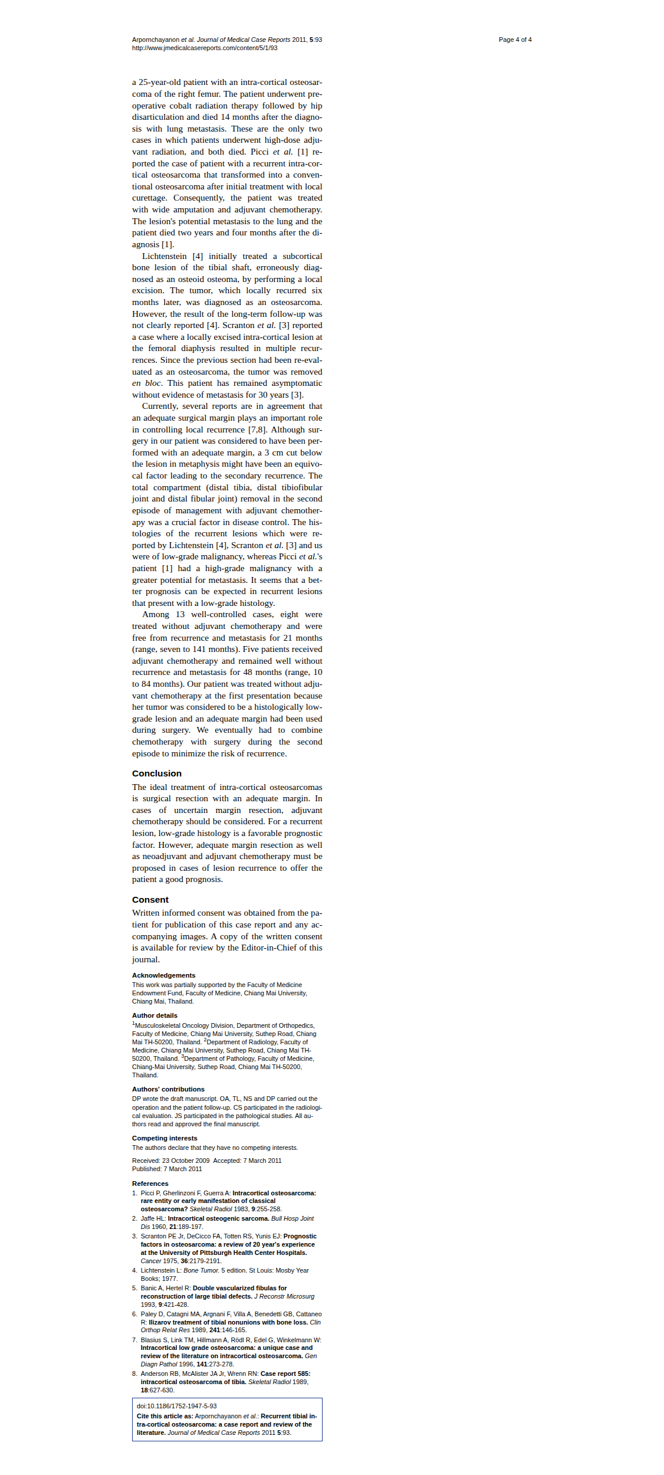Arpornchayanon et al. Journal of Medical Case Reports 2011, 5:93
http://www.jmedicalcasereports.com/content/5/1/93
Page 4 of 4
a 25-year-old patient with an intra-cortical osteosarcoma of the right femur. The patient underwent pre-operative cobalt radiation therapy followed by hip disarticulation and died 14 months after the diagnosis with lung metastasis. These are the only two cases in which patients underwent high-dose adjuvant radiation, and both died. Picci et al. [1] reported the case of patient with a recurrent intra-cortical osteosarcoma that transformed into a conventional osteosarcoma after initial treatment with local curettage. Consequently, the patient was treated with wide amputation and adjuvant chemotherapy. The lesion's potential metastasis to the lung and the patient died two years and four months after the diagnosis [1].
Lichtenstein [4] initially treated a subcortical bone lesion of the tibial shaft, erroneously diagnosed as an osteoid osteoma, by performing a local excision. The tumor, which locally recurred six months later, was diagnosed as an osteosarcoma. However, the result of the long-term follow-up was not clearly reported [4]. Scranton et al. [3] reported a case where a locally excised intra-cortical lesion at the femoral diaphysis resulted in multiple recurrences. Since the previous section had been re-evaluated as an osteosarcoma, the tumor was removed en bloc. This patient has remained asymptomatic without evidence of metastasis for 30 years [3].
Currently, several reports are in agreement that an adequate surgical margin plays an important role in controlling local recurrence [7,8]. Although surgery in our patient was considered to have been performed with an adequate margin, a 3 cm cut below the lesion in metaphysis might have been an equivocal factor leading to the secondary recurrence. The total compartment (distal tibia, distal tibiofibular joint and distal fibular joint) removal in the second episode of management with adjuvant chemotherapy was a crucial factor in disease control. The histologies of the recurrent lesions which were reported by Lichtenstein [4], Scranton et al. [3] and us were of low-grade malignancy, whereas Picci et al.'s patient [1] had a high-grade malignancy with a greater potential for metastasis. It seems that a better prognosis can be expected in recurrent lesions that present with a low-grade histology.
Among 13 well-controlled cases, eight were treated without adjuvant chemotherapy and were free from recurrence and metastasis for 21 months (range, seven to 141 months). Five patients received adjuvant chemotherapy and remained well without recurrence and metastasis for 48 months (range, 10 to 84 months). Our patient was treated without adjuvant chemotherapy at the first presentation because her tumor was considered to be a histologically low-grade lesion and an adequate margin had been used during surgery. We eventually had to combine chemotherapy with surgery during the second episode to minimize the risk of recurrence.
Conclusion
The ideal treatment of intra-cortical osteosarcomas is surgical resection with an adequate margin. In cases of uncertain margin resection, adjuvant chemotherapy should be considered. For a recurrent lesion, low-grade histology is a favorable prognostic factor. However, adequate margin resection as well as neoadjuvant and adjuvant chemotherapy must be proposed in cases of lesion recurrence to offer the patient a good prognosis.
Consent
Written informed consent was obtained from the patient for publication of this case report and any accompanying images. A copy of the written consent is available for review by the Editor-in-Chief of this journal.
Acknowledgements
This work was partially supported by the Faculty of Medicine Endowment Fund, Faculty of Medicine, Chiang Mai University, Chiang Mai, Thailand.
Author details
1Musculoskeletal Oncology Division, Department of Orthopedics, Faculty of Medicine, Chiang Mai University, Suthep Road, Chiang Mai TH-50200, Thailand. 2Department of Radiology, Faculty of Medicine, Chiang Mai University, Suthep Road, Chiang Mai TH-50200, Thailand. 3Department of Pathology, Faculty of Medicine, Chiang-Mai University, Suthep Road, Chiang Mai TH-50200, Thailand.
Authors' contributions
DP wrote the draft manuscript. OA, TL, NS and DP carried out the operation and the patient follow-up. CS participated in the radiological evaluation. JS participated in the pathological studies. All authors read and approved the final manuscript.
Competing interests
The authors declare that they have no competing interests.
Received: 23 October 2009 Accepted: 7 March 2011
Published: 7 March 2011
References
Picci P, Gherlinzoni F, Guerra A: Intracortical osteosarcoma: rare entity or early manifestation of classical osteosarcoma? Skeletal Radiol 1983, 9:255-258.
Jaffe HL: Intracortical osteogenic sarcoma. Bull Hosp Joint Dis 1960, 21:189-197.
Scranton PE Jr, DeCicco FA, Totten RS, Yunis EJ: Prognostic factors in osteosarcoma: a review of 20 year's experience at the University of Pittsburgh Health Center Hospitals. Cancer 1975, 36:2179-2191.
Lichtenstein L: Bone Tumor. 5 edition. St Louis: Mosby Year Books; 1977.
Banic A, Hertel R: Double vascularized fibulas for reconstruction of large tibial defects. J Reconstr Microsurg 1993, 9:421-428.
Paley D, Catagni MA, Argnani F, Villa A, Benedetti GB, Cattaneo R: Ilizarov treatment of tibial nonunions with bone loss. Clin Orthop Relat Res 1989, 241:146-165.
Blasius S, Link TM, Hillmann A, Rödl R, Edel G, Winkelmann W: Intracortical low grade osteosarcoma: a unique case and review of the literature on intracortical osteosarcoma. Gen Diagn Pathol 1996, 141:273-278.
Anderson RB, McAlister JA Jr, Wrenn RN: Case report 585: intracortical osteosarcoma of tibia. Skeletal Radiol 1989, 18:627-630.
doi:10.1186/1752-1947-5-93
Cite this article as: Arpornchayanon et al.: Recurrent tibial intra-cortical osteosarcoma: a case report and review of the literature. Journal of Medical Case Reports 2011 5:93.